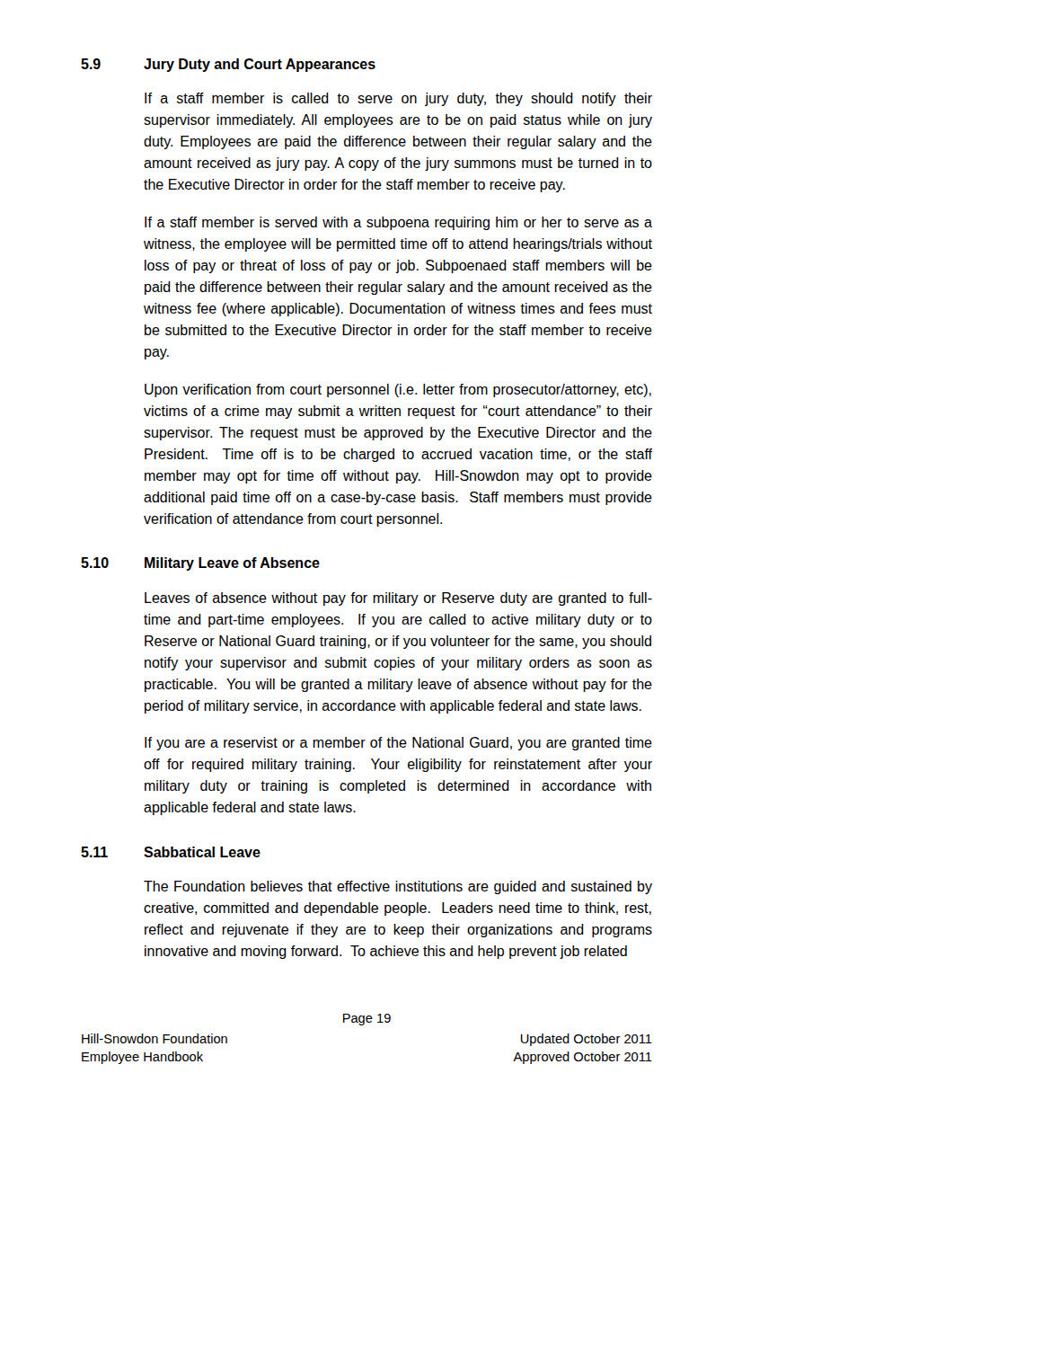5.9 Jury Duty and Court Appearances
If a staff member is called to serve on jury duty, they should notify their supervisor immediately. All employees are to be on paid status while on jury duty. Employees are paid the difference between their regular salary and the amount received as jury pay. A copy of the jury summons must be turned in to the Executive Director in order for the staff member to receive pay.
If a staff member is served with a subpoena requiring him or her to serve as a witness, the employee will be permitted time off to attend hearings/trials without loss of pay or threat of loss of pay or job. Subpoenaed staff members will be paid the difference between their regular salary and the amount received as the witness fee (where applicable). Documentation of witness times and fees must be submitted to the Executive Director in order for the staff member to receive pay.
Upon verification from court personnel (i.e. letter from prosecutor/attorney, etc), victims of a crime may submit a written request for “court attendance” to their supervisor. The request must be approved by the Executive Director and the President. Time off is to be charged to accrued vacation time, or the staff member may opt for time off without pay. Hill-Snowdon may opt to provide additional paid time off on a case-by-case basis. Staff members must provide verification of attendance from court personnel.
5.10 Military Leave of Absence
Leaves of absence without pay for military or Reserve duty are granted to full-time and part-time employees. If you are called to active military duty or to Reserve or National Guard training, or if you volunteer for the same, you should notify your supervisor and submit copies of your military orders as soon as practicable. You will be granted a military leave of absence without pay for the period of military service, in accordance with applicable federal and state laws.
If you are a reservist or a member of the National Guard, you are granted time off for required military training. Your eligibility for reinstatement after your military duty or training is completed is determined in accordance with applicable federal and state laws.
5.11 Sabbatical Leave
The Foundation believes that effective institutions are guided and sustained by creative, committed and dependable people. Leaders need time to think, rest, reflect and rejuvenate if they are to keep their organizations and programs innovative and moving forward. To achieve this and help prevent job related
Page 19
Hill-Snowdon Foundation
Employee Handbook
Updated October 2011
Approved October 2011